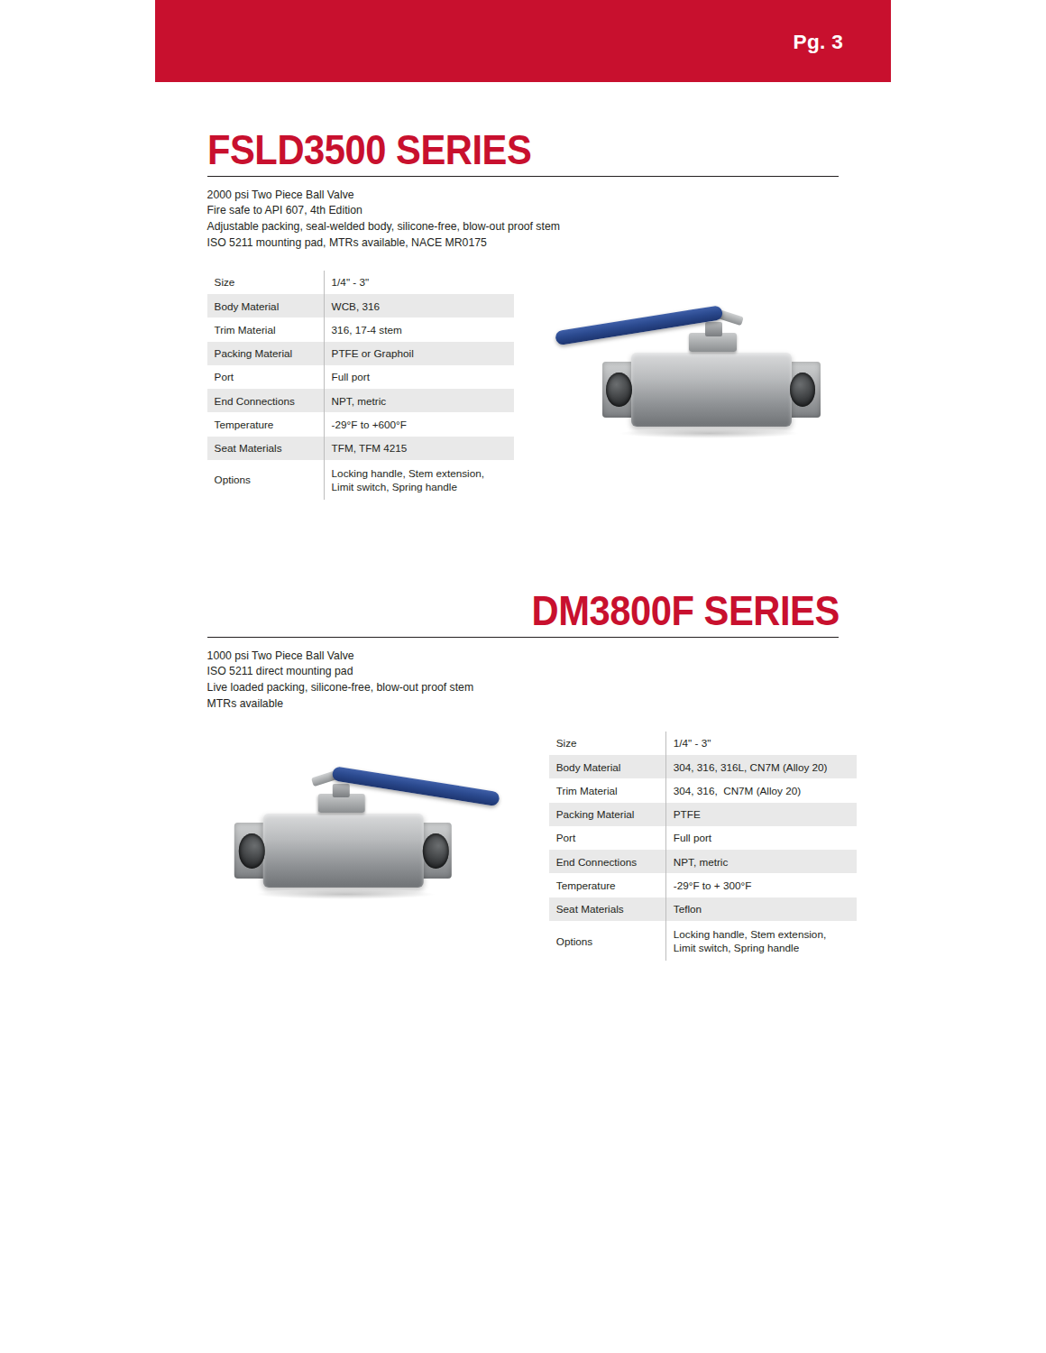Pg. 3
FSLD3500 SERIES
2000 psi Two Piece Ball Valve
Fire safe to API 607, 4th Edition
Adjustable packing, seal-welded body, silicone-free, blow-out proof stem
ISO 5211 mounting pad, MTRs available, NACE MR0175
| Size | 1/4" - 3" |
| Body Material | WCB, 316 |
| Trim Material | 316, 17-4 stem |
| Packing Material | PTFE or Graphoil |
| Port | Full port |
| End Connections | NPT, metric |
| Temperature | -29°F to +600°F |
| Seat Materials | TFM, TFM 4215 |
| Options | Locking handle, Stem extension, Limit switch, Spring handle |
DM3800F SERIES
1000 psi Two Piece Ball Valve
ISO 5211 direct mounting pad
Live loaded packing, silicone-free, blow-out proof stem
MTRs available
| Size | 1/4" - 3" |
| Body Material | 304, 316, 316L, CN7M (Alloy 20) |
| Trim Material | 304, 316, CN7M (Alloy 20) |
| Packing Material | PTFE |
| Port | Full port |
| End Connections | NPT, metric |
| Temperature | -29°F to + 300°F |
| Seat Materials | Teflon |
| Options | Locking handle, Stem extension, Limit switch, Spring handle |